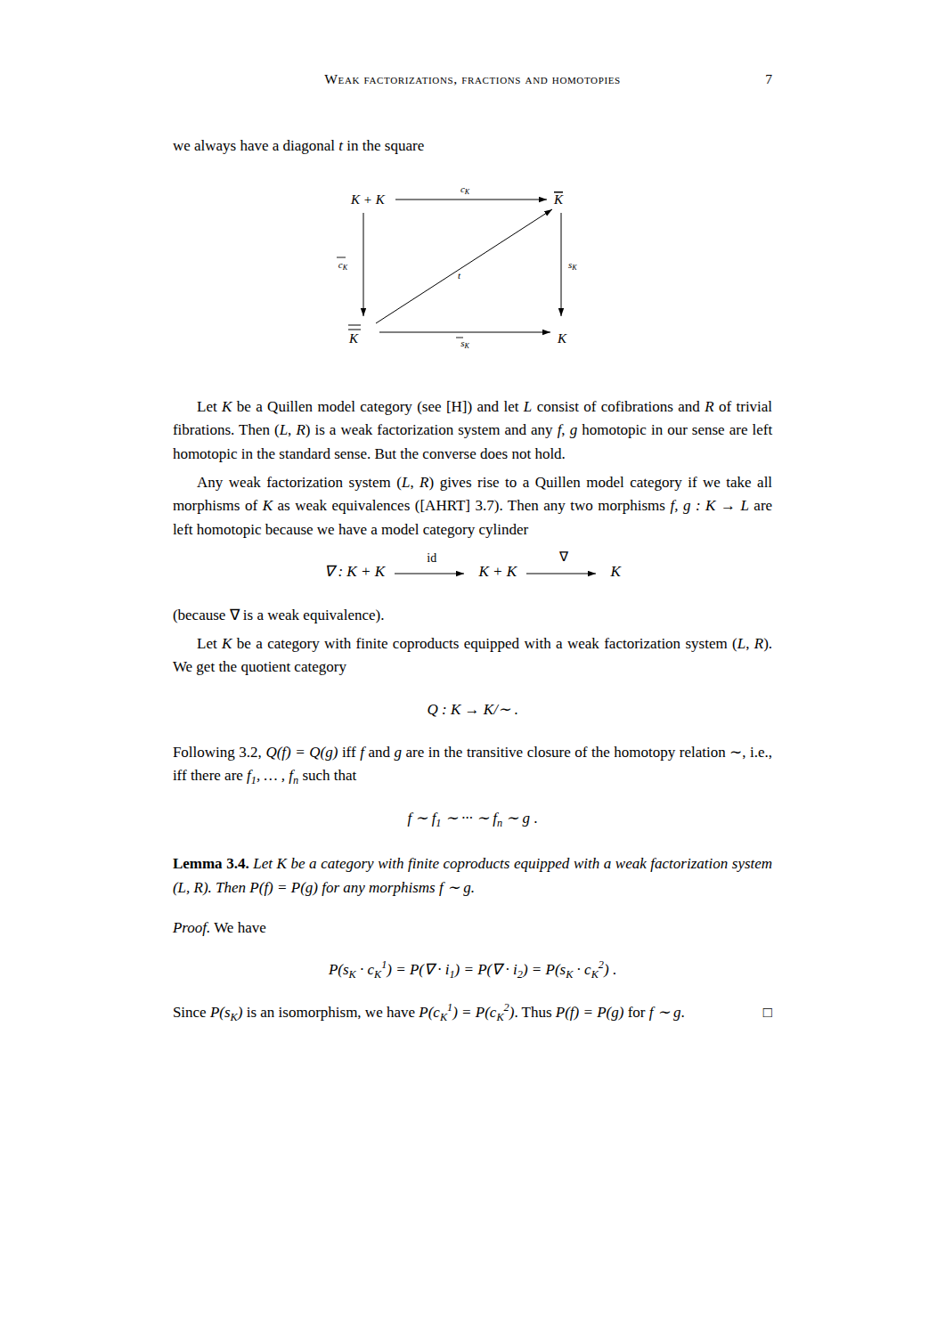Weak factorizations, fractions and homotopies 7
we always have a diagonal t in the square
K + K K K K cK cK sK sK t
Let K be a Quillen model category (see [H]) and let L consist of cofibrations and R of trivial fibrations. Then (L, R) is a weak factorization system and any f, g homotopic in our sense are left homotopic in the standard sense. But the converse does not hold.
Any weak factorization system (L, R) gives rise to a Quillen model category if we take all morphisms of K as weak equivalences ([AHRT] 3.7). Then any two morphisms f, g : K → L are left homotopic because we have a model category cylinder
∇ : K + K id K + K ∇ K
(because ∇ is a weak equivalence).
Let K be a category with finite coproducts equipped with a weak factorization system (L, R). We get the quotient category
Q : K → K/∼ .
Following 3.2, Q(f) = Q(g) iff f and g are in the transitive closure of the homotopy relation ∼, i.e., iff there are f1, … , fn such that
f ∼ f1 ∼ ··· ∼ fn ∼ g .
Lemma 3.4. Let K be a category with finite coproducts equipped with a weak factorization system (L, R). Then P(f) = P(g) for any morphisms f ∼ g.
Proof. We have
P(sK · cK1) = P(∇ · i1) = P(∇ · i2) = P(sK · cK2) .
Since P(sK) is an isomorphism, we have P(cK1) = P(cK2). Thus P(f) = P(g) for f ∼ g.□